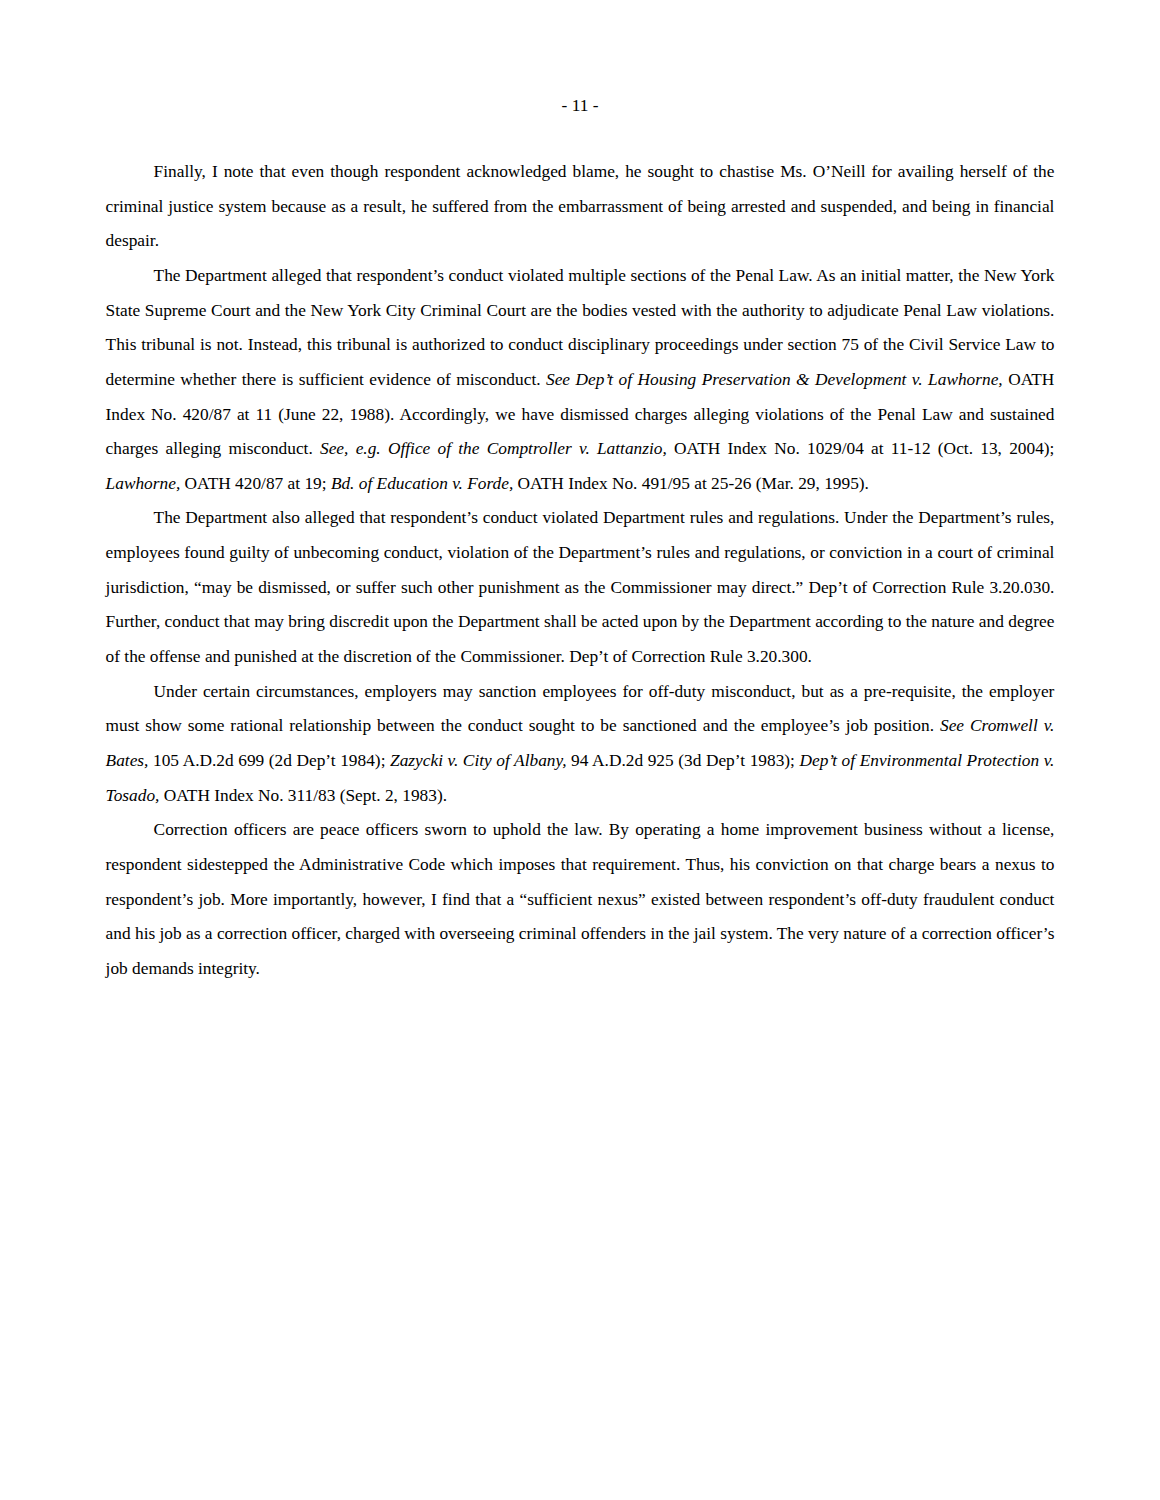- 11 -
Finally, I note that even though respondent acknowledged blame, he sought to chastise Ms. O’Neill for availing herself of the criminal justice system because as a result, he suffered from the embarrassment of being arrested and suspended, and being in financial despair.
The Department alleged that respondent’s conduct violated multiple sections of the Penal Law. As an initial matter, the New York State Supreme Court and the New York City Criminal Court are the bodies vested with the authority to adjudicate Penal Law violations. This tribunal is not. Instead, this tribunal is authorized to conduct disciplinary proceedings under section 75 of the Civil Service Law to determine whether there is sufficient evidence of misconduct. See Dep’t of Housing Preservation & Development v. Lawhorne, OATH Index No. 420/87 at 11 (June 22, 1988). Accordingly, we have dismissed charges alleging violations of the Penal Law and sustained charges alleging misconduct. See, e.g. Office of the Comptroller v. Lattanzio, OATH Index No. 1029/04 at 11-12 (Oct. 13, 2004); Lawhorne, OATH 420/87 at 19; Bd. of Education v. Forde, OATH Index No. 491/95 at 25-26 (Mar. 29, 1995).
The Department also alleged that respondent’s conduct violated Department rules and regulations. Under the Department’s rules, employees found guilty of unbecoming conduct, violation of the Department’s rules and regulations, or conviction in a court of criminal jurisdiction, “may be dismissed, or suffer such other punishment as the Commissioner may direct.” Dep’t of Correction Rule 3.20.030. Further, conduct that may bring discredit upon the Department shall be acted upon by the Department according to the nature and degree of the offense and punished at the discretion of the Commissioner. Dep’t of Correction Rule 3.20.300.
Under certain circumstances, employers may sanction employees for off-duty misconduct, but as a pre-requisite, the employer must show some rational relationship between the conduct sought to be sanctioned and the employee’s job position. See Cromwell v. Bates, 105 A.D.2d 699 (2d Dep’t 1984); Zazycki v. City of Albany, 94 A.D.2d 925 (3d Dep’t 1983); Dep’t of Environmental Protection v. Tosado, OATH Index No. 311/83 (Sept. 2, 1983).
Correction officers are peace officers sworn to uphold the law. By operating a home improvement business without a license, respondent sidestepped the Administrative Code which imposes that requirement. Thus, his conviction on that charge bears a nexus to respondent’s job. More importantly, however, I find that a “sufficient nexus” existed between respondent’s off-duty fraudulent conduct and his job as a correction officer, charged with overseeing criminal offenders in the jail system. The very nature of a correction officer’s job demands integrity.